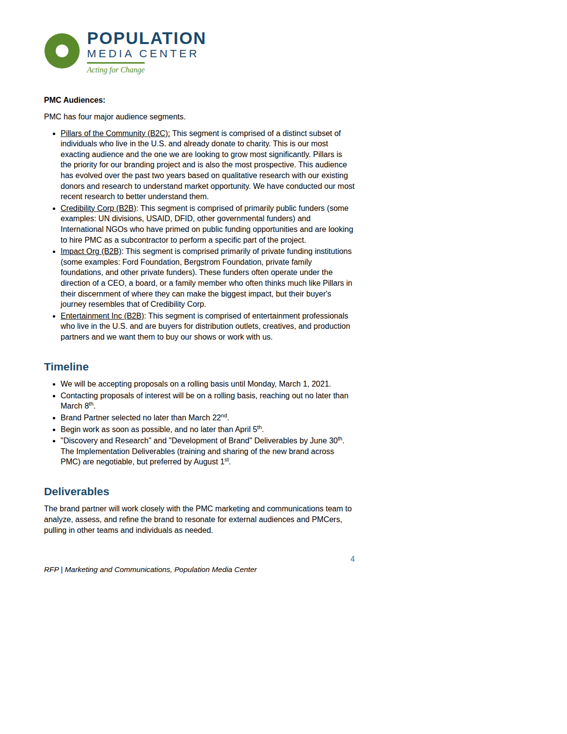| | POPULATION MEDIA CENTER Acting for Change |
PMC Audiences:
PMC has four major audience segments.
Pillars of the Community (B2C): This segment is comprised of a distinct subset of individuals who live in the U.S. and already donate to charity. This is our most exacting audience and the one we are looking to grow most significantly. Pillars is the priority for our branding project and is also the most prospective. This audience has evolved over the past two years based on qualitative research with our existing donors and research to understand market opportunity. We have conducted our most recent research to better understand them.
Credibility Corp (B2B): This segment is comprised of primarily public funders (some examples: UN divisions, USAID, DFID, other governmental funders) and International NGOs who have primed on public funding opportunities and are looking to hire PMC as a subcontractor to perform a specific part of the project.
Impact Org (B2B): This segment is comprised primarily of private funding institutions (some examples: Ford Foundation, Bergstrom Foundation, private family foundations, and other private funders). These funders often operate under the direction of a CEO, a board, or a family member who often thinks much like Pillars in their discernment of where they can make the biggest impact, but their buyer's journey resembles that of Credibility Corp.
Entertainment Inc (B2B): This segment is comprised of entertainment professionals who live in the U.S. and are buyers for distribution outlets, creatives, and production partners and we want them to buy our shows or work with us.
Timeline
We will be accepting proposals on a rolling basis until Monday, March 1, 2021.
Contacting proposals of interest will be on a rolling basis, reaching out no later than March 8th.
Brand Partner selected no later than March 22nd.
Begin work as soon as possible, and no later than April 5th.
"Discovery and Research" and "Development of Brand" Deliverables by June 30th. The Implementation Deliverables (training and sharing of the new brand across PMC) are negotiable, but preferred by August 1st.
Deliverables
The brand partner will work closely with the PMC marketing and communications team to analyze, assess, and refine the brand to resonate for external audiences and PMCers, pulling in other teams and individuals as needed.
4 RFP | Marketing and Communications, Population Media Center